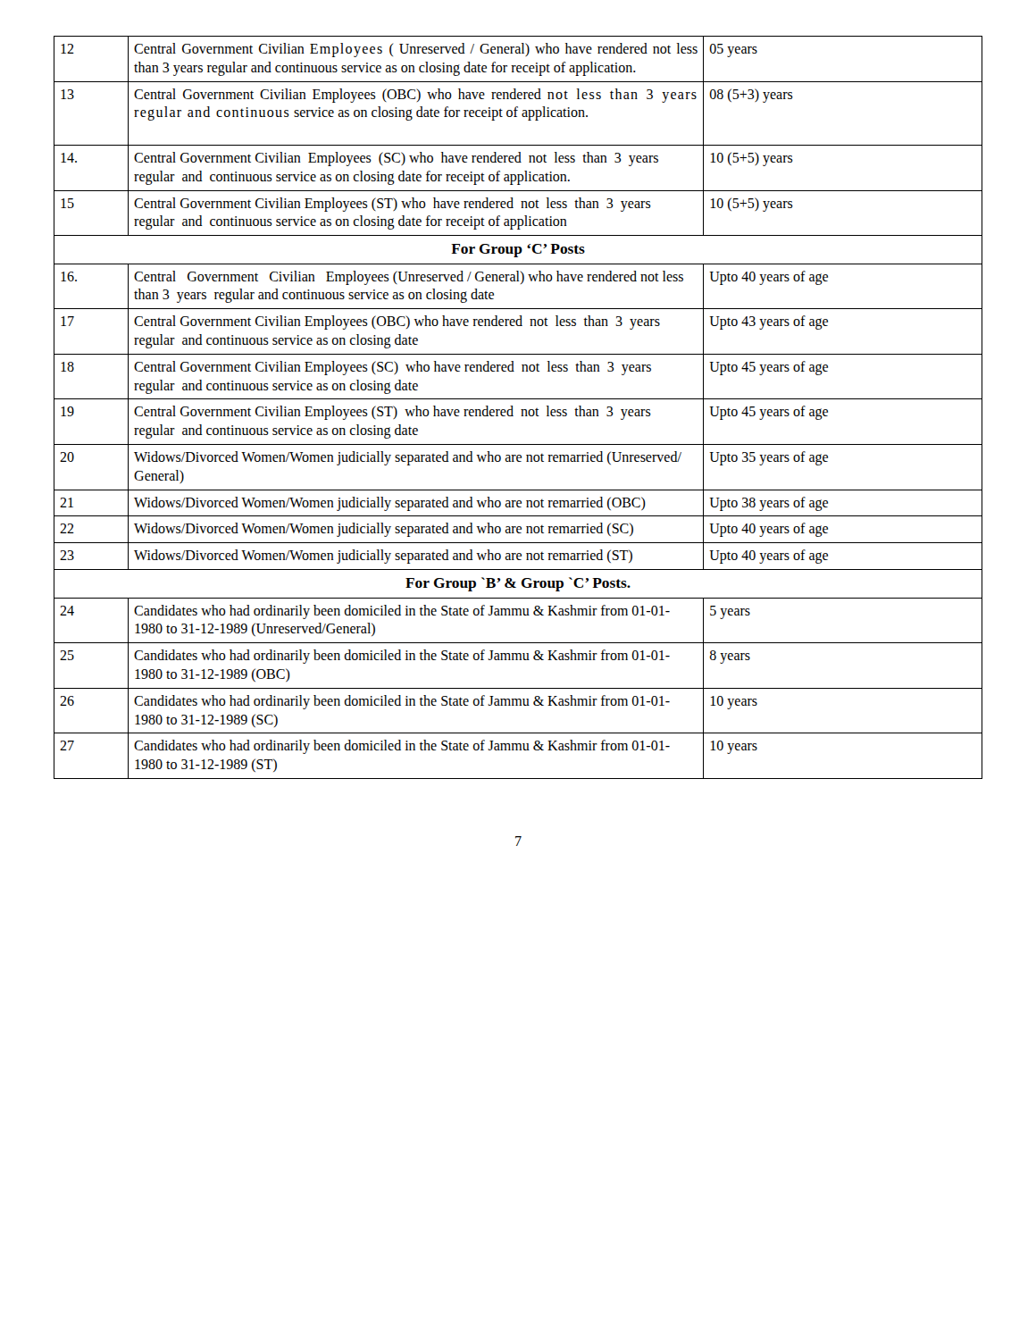| 12 | Central Government Civilian Employees ( Unreserved / General) who have rendered not less than 3 years regular and continuous service as on closing date for receipt of application. | 05 years |
| 13 | Central Government Civilian Employees (OBC) who have rendered not less than 3 years regular and continuous service as on closing date for receipt of application. | 08 (5+3) years |
| 14. | Central Government Civilian Employees (SC) who have rendered not less than 3 years regular and continuous service as on closing date for receipt of application. | 10 (5+5) years |
| 15 | Central Government Civilian Employees (ST) who have rendered not less than 3 years regular and continuous service as on closing date for receipt of application | 10 (5+5) years |
| For Group ‘C’ Posts |
| 16. | Central Government Civilian Employees (Unreserved / General) who have rendered not less than 3 years regular and continuous service as on closing date | Upto 40 years of age |
| 17 | Central Government Civilian Employees (OBC) who have rendered not less than 3 years regular and continuous service as on closing date | Upto 43 years of age |
| 18 | Central Government Civilian Employees (SC) who have rendered not less than 3 years regular and continuous service as on closing date | Upto 45 years of age |
| 19 | Central Government Civilian Employees (ST) who have rendered not less than 3 years regular and continuous service as on closing date | Upto 45 years of age |
| 20 | Widows/Divorced Women/Women judicially separated and who are not remarried (Unreserved/ General) | Upto 35 years of age |
| 21 | Widows/Divorced Women/Women judicially separated and who are not remarried (OBC) | Upto 38 years of age |
| 22 | Widows/Divorced Women/Women judicially separated and who are not remarried (SC) | Upto 40 years of age |
| 23 | Widows/Divorced Women/Women judicially separated and who are not remarried (ST) | Upto 40 years of age |
| For Group `B’ & Group `C’ Posts. |
| 24 | Candidates who had ordinarily been domiciled in the State of Jammu & Kashmir from 01-01-1980 to 31-12-1989 (Unreserved/General) | 5 years |
| 25 | Candidates who had ordinarily been domiciled in the State of Jammu & Kashmir from 01-01-1980 to 31-12-1989 (OBC) | 8 years |
| 26 | Candidates who had ordinarily been domiciled in the State of Jammu & Kashmir from 01-01-1980 to 31-12-1989 (SC) | 10 years |
| 27 | Candidates who had ordinarily been domiciled in the State of Jammu & Kashmir from 01-01-1980 to 31-12-1989 (ST) | 10 years |
7